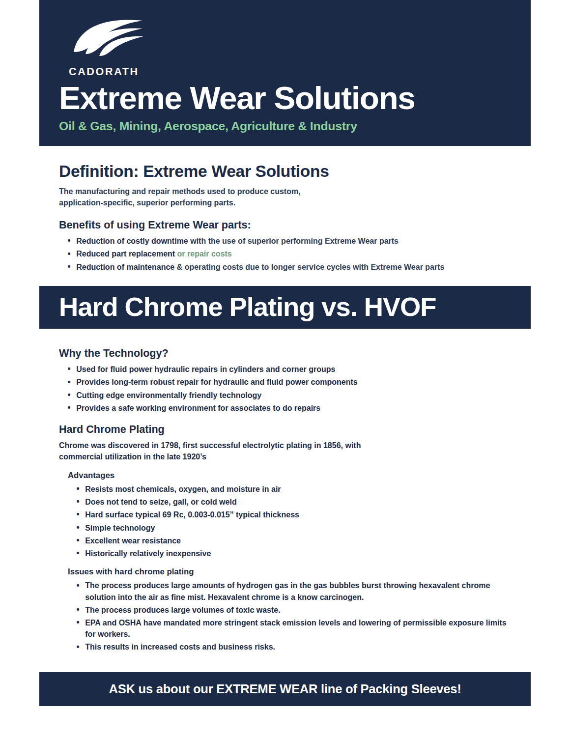CADORATH
Extreme Wear Solutions
Oil & Gas, Mining, Aerospace, Agriculture & Industry
Definition: Extreme Wear Solutions
The manufacturing and repair methods used to produce custom, application-specific, superior performing parts.
Benefits of using Extreme Wear parts:
Reduction of costly downtime with the use of superior performing Extreme Wear parts
Reduced part replacement or repair costs
Reduction of maintenance & operating costs due to longer service cycles with Extreme Wear parts
Hard Chrome Plating vs. HVOF
Why the Technology?
Used for fluid power hydraulic repairs in cylinders and corner groups
Provides long-term robust repair for hydraulic and fluid power components
Cutting edge environmentally friendly technology
Provides a safe working environment for associates to do repairs
Hard Chrome Plating
Chrome was discovered in 1798, first successful electrolytic plating in 1856, with commercial utilization in the late 1920’s
Advantages
Resists most chemicals, oxygen, and moisture in air
Does not tend to seize, gall, or cold weld
Hard surface typical 69 Rc, 0.003-0.015” typical thickness
Simple technology
Excellent wear resistance
Historically relatively inexpensive
Issues with hard chrome plating
The process produces large amounts of hydrogen gas in the gas bubbles burst throwing hexavalent chrome solution into the air as fine mist. Hexavalent chrome is a know carcinogen.
The process produces large volumes of toxic waste.
EPA and OSHA have mandated more stringent stack emission levels and lowering of permissible exposure limits for workers.
This results in increased costs and business risks.
ASK us about our EXTREME WEAR line of Packing Sleeves!